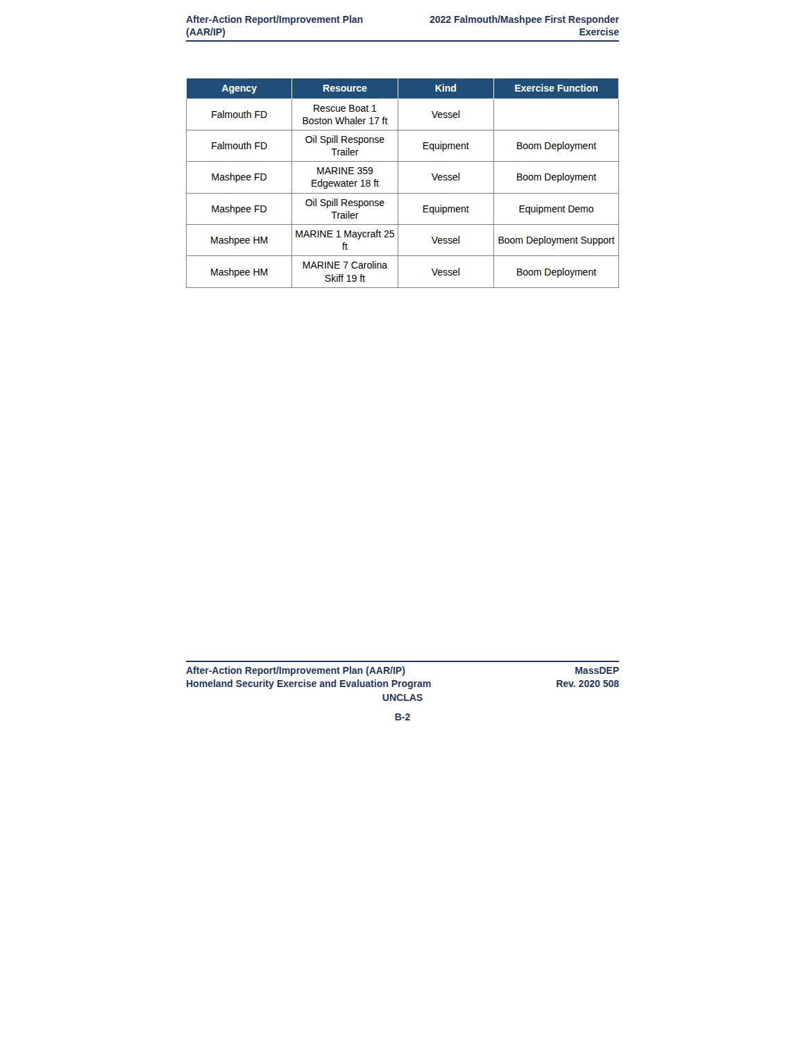After-Action Report/Improvement Plan (AAR/IP)
2022 Falmouth/Mashpee First Responder Exercise
| Agency | Resource | Kind | Exercise Function |
| --- | --- | --- | --- |
| Falmouth FD | Rescue Boat 1 Boston Whaler 17 ft | Vessel | |
| Falmouth FD | Oil Spill Response Trailer | Equipment | Boom Deployment |
| Mashpee FD | MARINE 359 Edgewater 18 ft | Vessel | Boom Deployment |
| Mashpee FD | Oil Spill Response Trailer | Equipment | Equipment Demo |
| Mashpee HM | MARINE 1 Maycraft 25 ft | Vessel | Boom Deployment Support |
| Mashpee HM | MARINE 7 Carolina Skiff 19 ft | Vessel | Boom Deployment |
After-Action Report/Improvement Plan (AAR/IP)
MassDEP
Homeland Security Exercise and Evaluation Program
Rev. 2020 508
UNCLAS
B-2